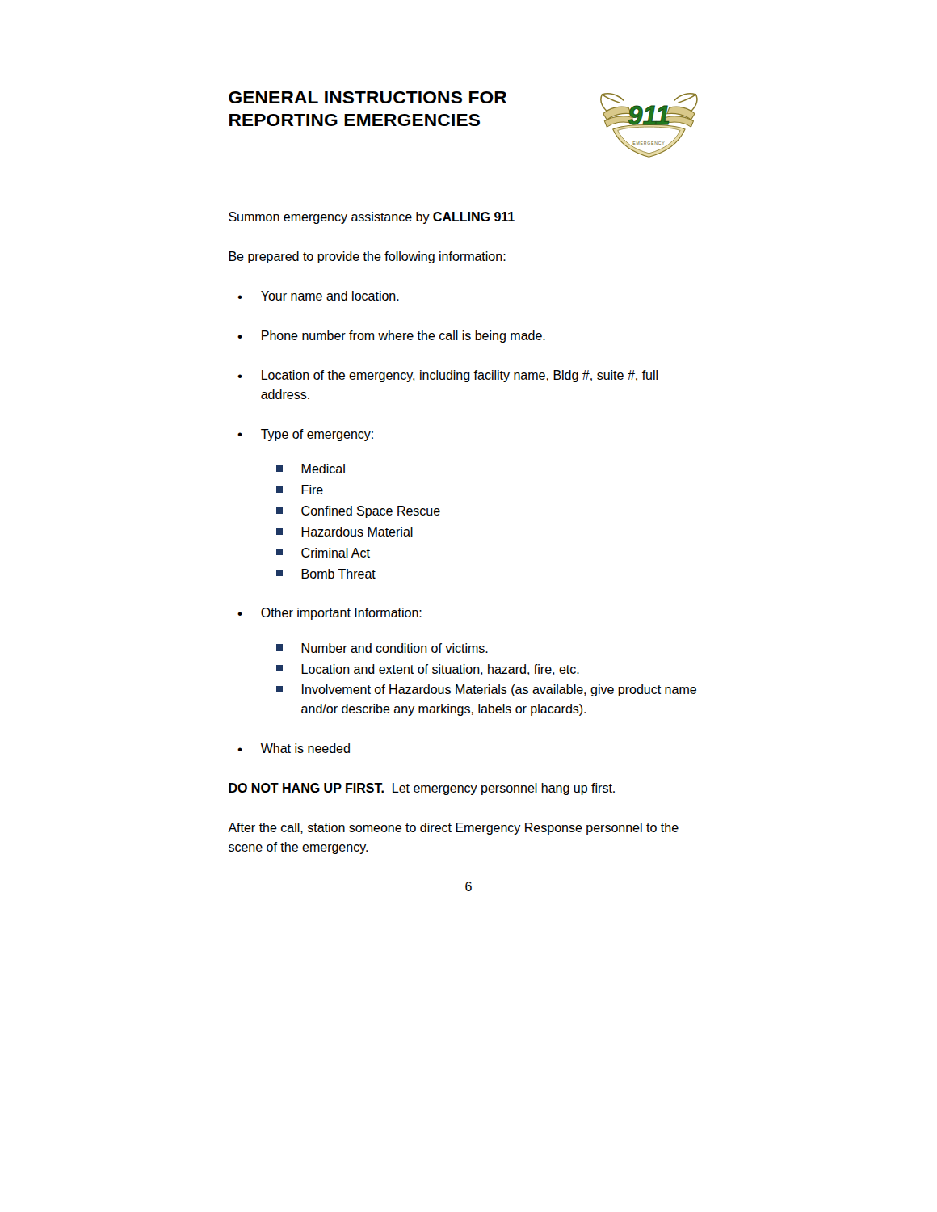GENERAL INSTRUCTIONS FOR REPORTING EMERGENCIES
911 EMERGENCY
Summon emergency assistance by CALLING 911
Be prepared to provide the following information:
Your name and location.
Phone number from where the call is being made.
Location of the emergency, including facility name, Bldg #, suite #, full address.
Type of emergency:
Medical
Fire
Confined Space Rescue
Hazardous Material
Criminal Act
Bomb Threat
Other important Information:
Number and condition of victims.
Location and extent of situation, hazard, fire, etc.
Involvement of Hazardous Materials (as available, give product name and/or describe any markings, labels or placards).
What is needed
DO NOT HANG UP FIRST. Let emergency personnel hang up first.
After the call, station someone to direct Emergency Response personnel to the scene of the emergency.
6